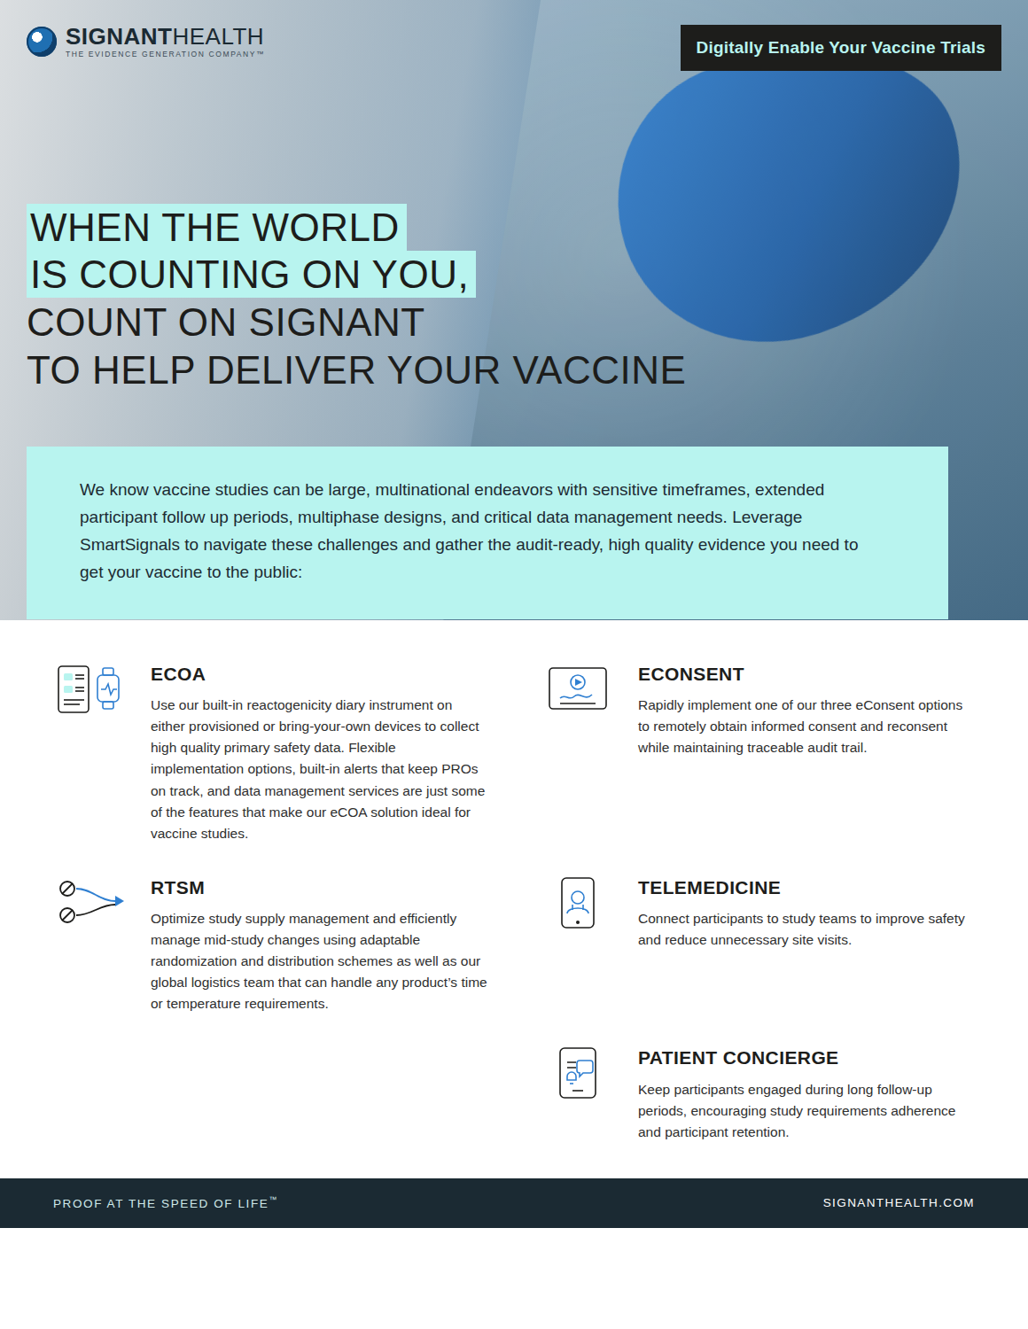SIGNANTHEALTH
The Evidence Generation Company™
Digitally Enable Your Vaccine Trials
WHEN THE WORLD IS COUNTING ON YOU, COUNT ON SIGNANT TO HELP DELIVER YOUR VACCINE
We know vaccine studies can be large, multinational endeavors with sensitive timeframes, extended participant follow up periods, multiphase designs, and critical data management needs. Leverage SmartSignals to navigate these challenges and gather the audit-ready, high quality evidence you need to get your vaccine to the public:
eCOA
Use our built-in reactogenicity diary instrument on either provisioned or bring-your-own devices to collect high quality primary safety data. Flexible implementation options, built-in alerts that keep PROs on track, and data management services are just some of the features that make our eCOA solution ideal for vaccine studies.
eCONSENT
Rapidly implement one of our three eConsent options to remotely obtain informed consent and reconsent while maintaining traceable audit trail.
RTSM
Optimize study supply management and efficiently manage mid-study changes using adaptable randomization and distribution schemes as well as our global logistics team that can handle any product’s time or temperature requirements.
TELEMEDICINE
Connect participants to study teams to improve safety and reduce unnecessary site visits.
PATIENT CONCIERGE
Keep participants engaged during long follow-up periods, encouraging study requirements adherence and participant retention.
Proof at the Speed of Life™
signanthealth.com